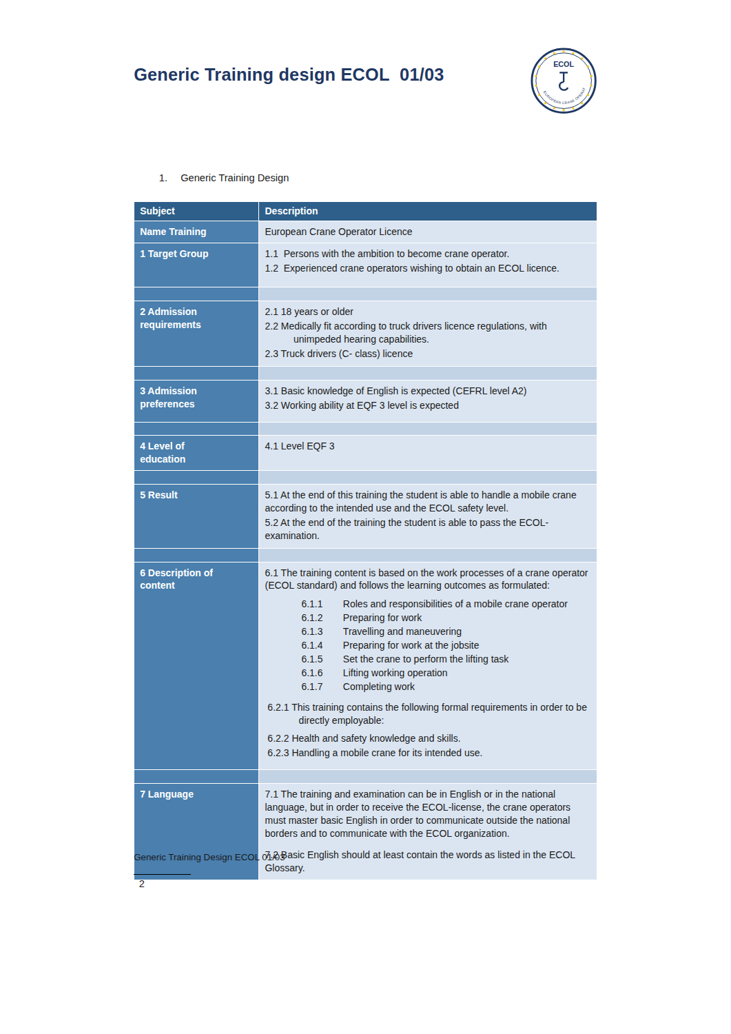Generic Training design ECOL 01/03
ECOL EUROPEAN CRANE OPERATORS LICENCE
Generic Training Design
| Subject | Description |
| --- | --- |
| Name Training | European Crane Operator Licence |
| 1 Target Group | 1.1 Persons with the ambition to become crane operator. 1.2 Experienced crane operators wishing to obtain an ECOL licence. |
| 2 Admission requirements | 2.1 18 years or older 2.2 Medically fit according to truck drivers licence regulations, with unimpeded hearing capabilities. 2.3 Truck drivers (C- class) licence |
| 3 Admission preferences | 3.1 Basic knowledge of English is expected (CEFRL level A2) 3.2 Working ability at EQF 3 level is expected |
| 4 Level of education | 4.1 Level EQF 3 |
| 5 Result | 5.1 At the end of this training the student is able to handle a mobile crane according to the intended use and the ECOL safety level. 5.2 At the end of the training the student is able to pass the ECOL-examination. |
| 6 Description of content | 6.1 The training content is based on the work processes of a crane operator (ECOL standard) and follows the learning outcomes as formulated: 6.1.1 Roles and responsibilities of a mobile crane operator 6.1.2 Preparing for work 6.1.3 Travelling and maneuvering 6.1.4 Preparing for work at the jobsite 6.1.5 Set the crane to perform the lifting task 6.1.6 Lifting working operation 6.1.7 Completing work 6.2.1 This training contains the following formal requirements in order to be directly employable: 6.2.2 Health and safety knowledge and skills. 6.2.3 Handling a mobile crane for its intended use. |
| 7 Language | 7.1 The training and examination can be in English or in the national language, but in order to receive the ECOL-license, the crane operators must master basic English in order to communicate outside the national borders and to communicate with the ECOL organization. 7.2 Basic English should at least contain the words as listed in the ECOL Glossary. |
Generic Training Design ECOL 01/03
2